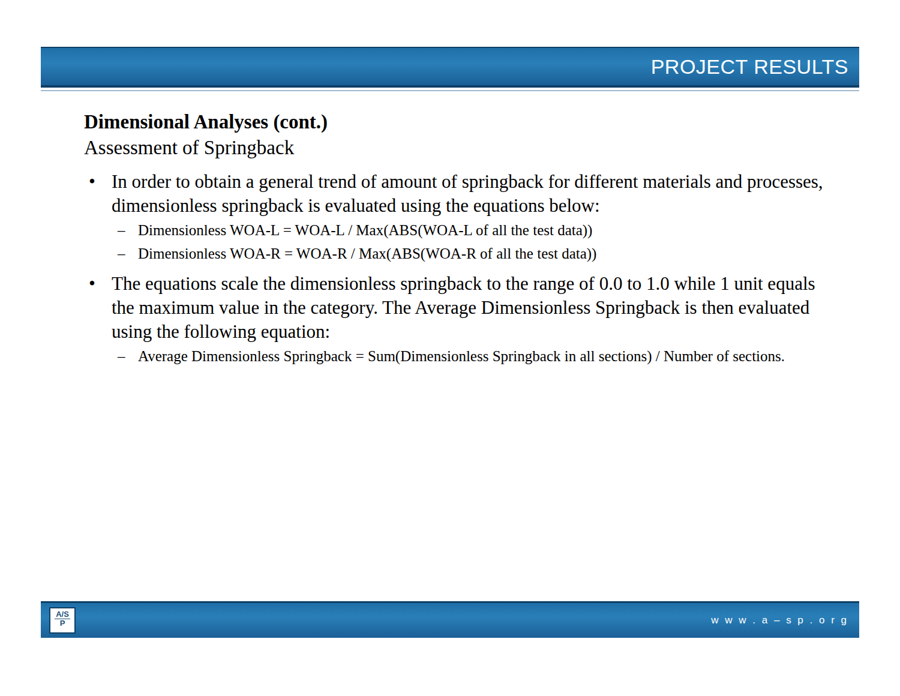PROJECT RESULTS
Dimensional Analyses (cont.)
Assessment of Springback
In order to obtain a general trend of amount of springback for different materials and processes, dimensionless springback is evaluated using the equations below:
Dimensionless WOA-L = WOA-L / Max(ABS(WOA-L of all the test data))
Dimensionless WOA-R = WOA-R / Max(ABS(WOA-R of all the test data))
The equations scale the dimensionless springback to the range of 0.0 to 1.0 while 1 unit equals the maximum value in the category. The Average Dimensionless Springback is then evaluated using the following equation:
Average Dimensionless Springback = Sum(Dimensionless Springback in all sections) / Number of sections.
A/S P
w w w . a – s p . o r g